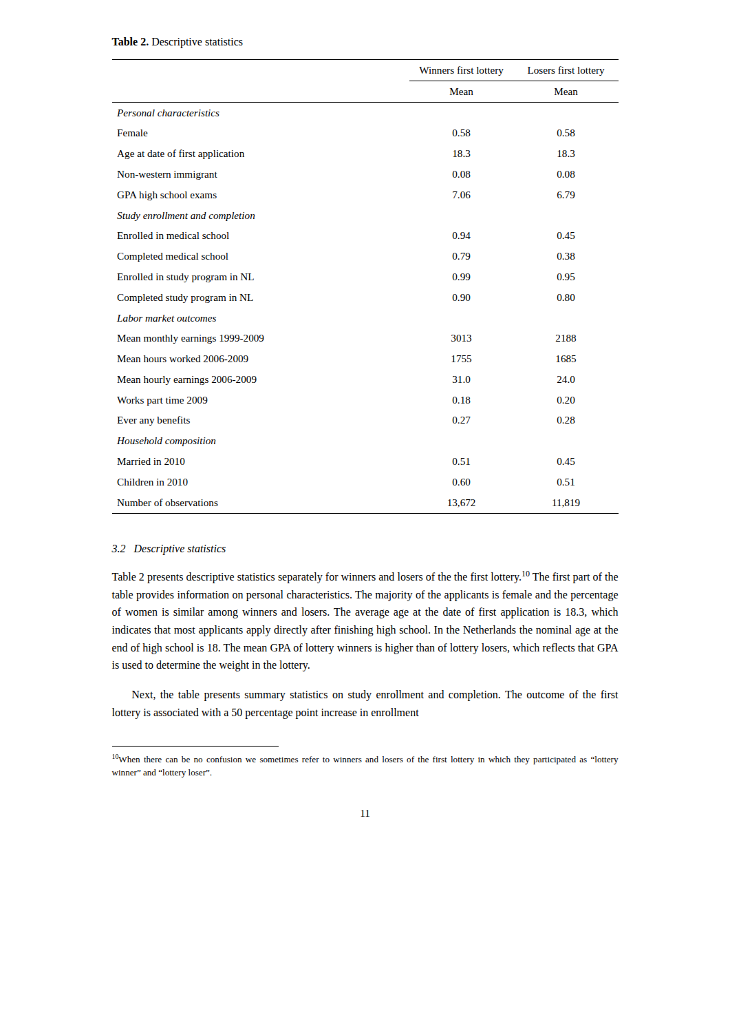Table 2. Descriptive statistics
| | Winners first lottery | Losers first lottery |
| --- | --- | --- |
| | Mean | Mean |
| Personal characteristics |
| Female | 0.58 | 0.58 |
| Age at date of first application | 18.3 | 18.3 |
| Non-western immigrant | 0.08 | 0.08 |
| GPA high school exams | 7.06 | 6.79 |
| Study enrollment and completion |
| Enrolled in medical school | 0.94 | 0.45 |
| Completed medical school | 0.79 | 0.38 |
| Enrolled in study program in NL | 0.99 | 0.95 |
| Completed study program in NL | 0.90 | 0.80 |
| Labor market outcomes |
| Mean monthly earnings 1999-2009 | 3013 | 2188 |
| Mean hours worked 2006-2009 | 1755 | 1685 |
| Mean hourly earnings 2006-2009 | 31.0 | 24.0 |
| Works part time 2009 | 0.18 | 0.20 |
| Ever any benefits | 0.27 | 0.28 |
| Household composition |
| Married in 2010 | 0.51 | 0.45 |
| Children in 2010 | 0.60 | 0.51 |
| Number of observations | 13,672 | 11,819 |
3.2 Descriptive statistics
Table 2 presents descriptive statistics separately for winners and losers of the the first lottery.10 The first part of the table provides information on personal characteristics. The majority of the applicants is female and the percentage of women is similar among winners and losers. The average age at the date of first application is 18.3, which indicates that most applicants apply directly after finishing high school. In the Netherlands the nominal age at the end of high school is 18. The mean GPA of lottery winners is higher than of lottery losers, which reflects that GPA is used to determine the weight in the lottery.
Next, the table presents summary statistics on study enrollment and completion. The outcome of the first lottery is associated with a 50 percentage point increase in enrollment
10When there can be no confusion we sometimes refer to winners and losers of the first lottery in which they participated as “lottery winner” and “lottery loser”.
11